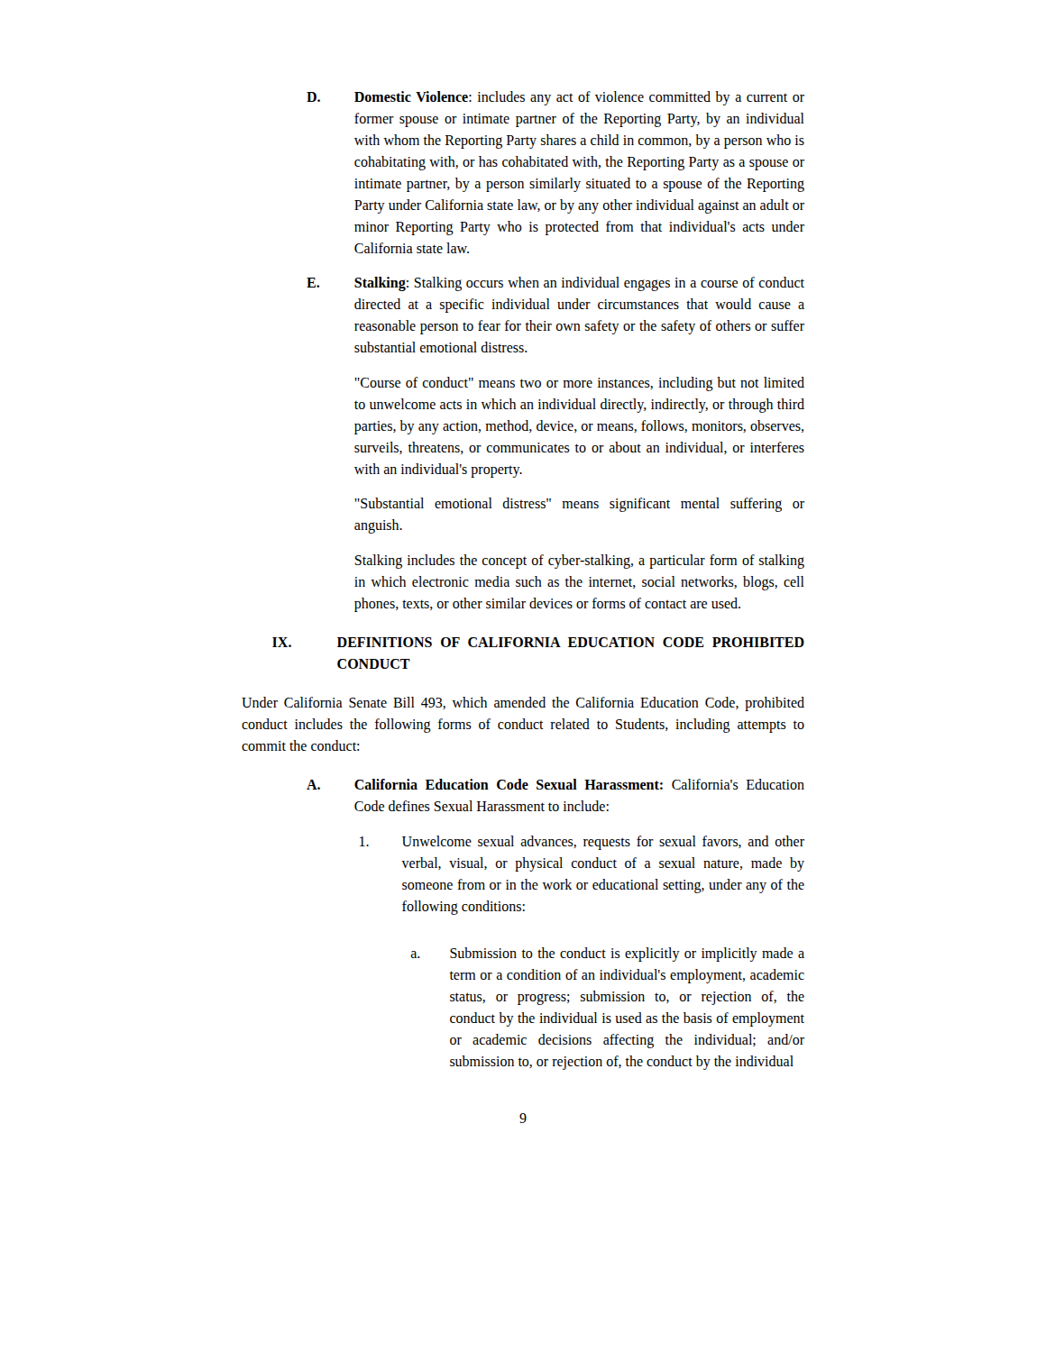D.
Domestic Violence: includes any act of violence committed by a current or former spouse or intimate partner of the Reporting Party, by an individual with whom the Reporting Party shares a child in common, by a person who is cohabitating with, or has cohabitated with, the Reporting Party as a spouse or intimate partner, by a person similarly situated to a spouse of the Reporting Party under California state law, or by any other individual against an adult or minor Reporting Party who is protected from that individual's acts under California state law.
E.
Stalking: Stalking occurs when an individual engages in a course of conduct directed at a specific individual under circumstances that would cause a reasonable person to fear for their own safety or the safety of others or suffer substantial emotional distress.
"Course of conduct" means two or more instances, including but not limited to unwelcome acts in which an individual directly, indirectly, or through third parties, by any action, method, device, or means, follows, monitors, observes, surveils, threatens, or communicates to or about an individual, or interferes with an individual's property.
"Substantial emotional distress" means significant mental suffering or anguish.
Stalking includes the concept of cyber-stalking, a particular form of stalking in which electronic media such as the internet, social networks, blogs, cell phones, texts, or other similar devices or forms of contact are used.
IX.
DEFINITIONS OF CALIFORNIA EDUCATION CODE PROHIBITED CONDUCT
Under California Senate Bill 493, which amended the California Education Code, prohibited conduct includes the following forms of conduct related to Students, including attempts to commit the conduct:
A.
California Education Code Sexual Harassment: California's Education Code defines Sexual Harassment to include:
1.
Unwelcome sexual advances, requests for sexual favors, and other verbal, visual, or physical conduct of a sexual nature, made by someone from or in the work or educational setting, under any of the following conditions:
a.
Submission to the conduct is explicitly or implicitly made a term or a condition of an individual's employment, academic status, or progress; submission to, or rejection of, the conduct by the individual is used as the basis of employment or academic decisions affecting the individual; and/or submission to, or rejection of, the conduct by the individual
9